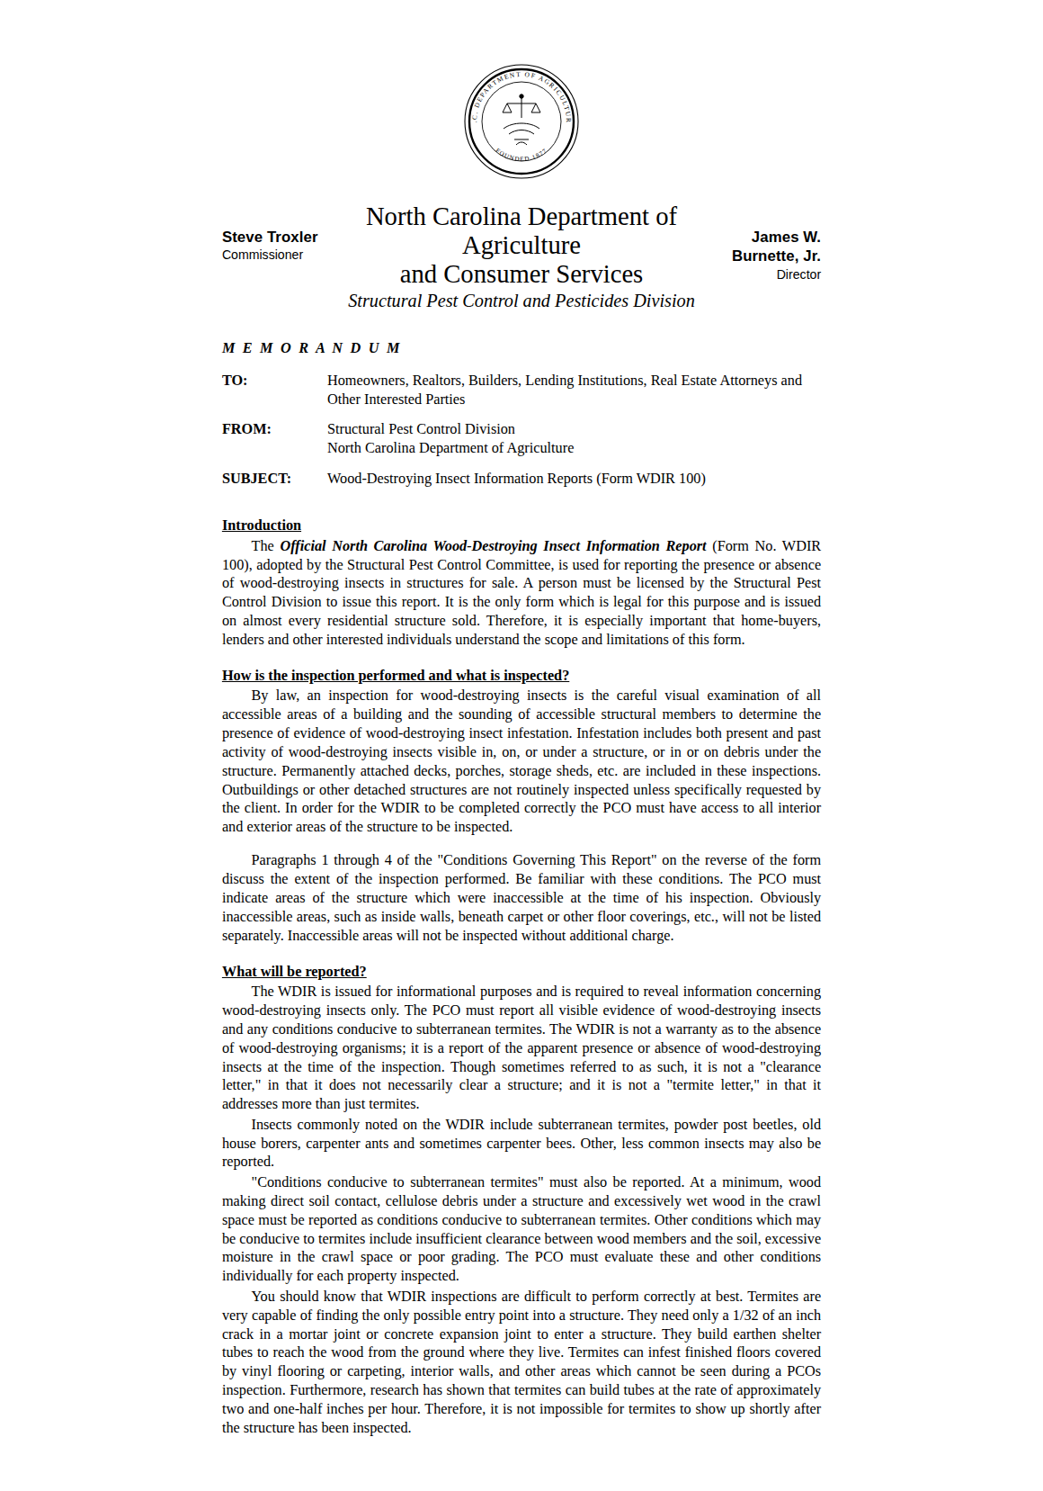N.C. DEPARTMENT OF AGRICULTURE FOUNDED 1877
Steve Troxler
Commissioner
North Carolina Department of Agriculture
and Consumer Services
Structural Pest Control and Pesticides Division
James W. Burnette, Jr.
Director
M E M O R A N D U M
| TO: | Homeowners, Realtors, Builders, Lending Institutions, Real Estate Attorneys and Other Interested Parties |
| FROM: | Structural Pest Control Division North Carolina Department of Agriculture |
| SUBJECT: | Wood-Destroying Insect Information Reports (Form WDIR 100) |
Introduction
The Official North Carolina Wood-Destroying Insect Information Report (Form No. WDIR 100), adopted by the Structural Pest Control Committee, is used for reporting the presence or absence of wood-destroying insects in structures for sale. A person must be licensed by the Structural Pest Control Division to issue this report. It is the only form which is legal for this purpose and is issued on almost every residential structure sold. Therefore, it is especially important that home-buyers, lenders and other interested individuals understand the scope and limitations of this form.
How is the inspection performed and what is inspected?
By law, an inspection for wood-destroying insects is the careful visual examination of all accessible areas of a building and the sounding of accessible structural members to determine the presence of evidence of wood-destroying insect infestation. Infestation includes both present and past activity of wood-destroying insects visible in, on, or under a structure, or in or on debris under the structure. Permanently attached decks, porches, storage sheds, etc. are included in these inspections. Outbuildings or other detached structures are not routinely inspected unless specifically requested by the client. In order for the WDIR to be completed correctly the PCO must have access to all interior and exterior areas of the structure to be inspected.
Paragraphs 1 through 4 of the "Conditions Governing This Report" on the reverse of the form discuss the extent of the inspection performed. Be familiar with these conditions. The PCO must indicate areas of the structure which were inaccessible at the time of his inspection. Obviously inaccessible areas, such as inside walls, beneath carpet or other floor coverings, etc., will not be listed separately. Inaccessible areas will not be inspected without additional charge.
What will be reported?
The WDIR is issued for informational purposes and is required to reveal information concerning wood-destroying insects only. The PCO must report all visible evidence of wood-destroying insects and any conditions conducive to subterranean termites. The WDIR is not a warranty as to the absence of wood-destroying organisms; it is a report of the apparent presence or absence of wood-destroying insects at the time of the inspection. Though sometimes referred to as such, it is not a "clearance letter," in that it does not necessarily clear a structure; and it is not a "termite letter," in that it addresses more than just termites.
Insects commonly noted on the WDIR include subterranean termites, powder post beetles, old house borers, carpenter ants and sometimes carpenter bees. Other, less common insects may also be reported.
"Conditions conducive to subterranean termites" must also be reported. At a minimum, wood making direct soil contact, cellulose debris under a structure and excessively wet wood in the crawl space must be reported as conditions conducive to subterranean termites. Other conditions which may be conducive to termites include insufficient clearance between wood members and the soil, excessive moisture in the crawl space or poor grading. The PCO must evaluate these and other conditions individually for each property inspected.
You should know that WDIR inspections are difficult to perform correctly at best. Termites are very capable of finding the only possible entry point into a structure. They need only a 1/32 of an inch crack in a mortar joint or concrete expansion joint to enter a structure. They build earthen shelter tubes to reach the wood from the ground where they live. Termites can infest finished floors covered by vinyl flooring or carpeting, interior walls, and other areas which cannot be seen during a PCOs inspection. Furthermore, research has shown that termites can build tubes at the rate of approximately two and one-half inches per hour. Therefore, it is not impossible for termites to show up shortly after the structure has been inspected.